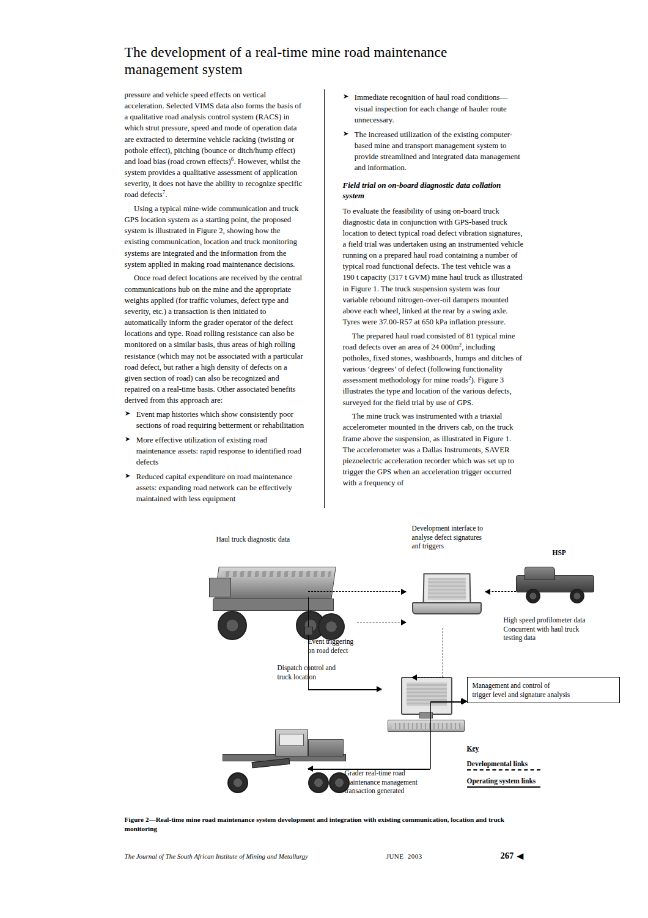The development of a real-time mine road maintenance management system
pressure and vehicle speed effects on vertical acceleration. Selected VIMS data also forms the basis of a qualitative road analysis control system (RACS) in which strut pressure, speed and mode of operation data are extracted to determine vehicle racking (twisting or pothole effect), pitching (bounce or ditch/hump effect) and load bias (road crown effects)6. However, whilst the system provides a qualitative assessment of application severity, it does not have the ability to recognize specific road defects7.
Using a typical mine-wide communication and truck GPS location system as a starting point, the proposed system is illustrated in Figure 2, showing how the existing communication, location and truck monitoring systems are integrated and the information from the system applied in making road maintenance decisions.
Once road defect locations are received by the central communications hub on the mine and the appropriate weights applied (for traffic volumes, defect type and severity, etc.) a transaction is then initiated to automatically inform the grader operator of the defect locations and type. Road rolling resistance can also be monitored on a similar basis, thus areas of high rolling resistance (which may not be associated with a particular road defect, but rather a high density of defects on a given section of road) can also be recognized and repaired on a real-time basis. Other associated benefits derived from this approach are:
Event map histories which show consistently poor sections of road requiring betterment or rehabilitation
More effective utilization of existing road maintenance assets: rapid response to identified road defects
Reduced capital expenditure on road maintenance assets: expanding road network can be effectively maintained with less equipment
Immediate recognition of haul road conditions—visual inspection for each change of hauler route unnecessary.
The increased utilization of the existing computer-based mine and transport management system to provide streamlined and integrated data management and information.
Field trial on on-board diagnostic data collation system
To evaluate the feasibility of using on-board truck diagnostic data in conjunction with GPS-based truck location to detect typical road defect vibration signatures, a field trial was undertaken using an instrumented vehicle running on a prepared haul road containing a number of typical road functional defects. The test vehicle was a 190 t capacity (317 t GVM) mine haul truck as illustrated in Figure 1. The truck suspension system was four variable rebound nitrogen-over-oil dampers mounted above each wheel, linked at the rear by a swing axle. Tyres were 37.00-R57 at 650 kPa inflation pressure.
The prepared haul road consisted of 81 typical mine road defects over an area of 24 000m2, including potholes, fixed stones, washboards, humps and ditches of various ‘degrees’ of defect (following functionality assessment methodology for mine roads2). Figure 3 illustrates the type and location of the various defects, surveyed for the field trial by use of GPS.
The mine truck was instrumented with a triaxial accelerometer mounted in the drivers cab, on the truck frame above the suspension, as illustrated in Figure 1. The accelerometer was a Dallas Instruments, SAVER piezoelectric acceleration recorder which was set up to trigger the GPS when an acceleration trigger occurred with a frequency of
Haul truck diagnostic data
Development interface to
analyse defect signatures
anf triggers
HSP
High speed profilometer data
Concurrent with haul truck
testing data
Event triggering
on road defect
Dispatch control and
truck location
Grader real-time road
maintenance management
transaction generated
Management and control of
trigger level and signature analysis
Key
Developmental links
Operating system links
Figure 2—Real-time mine road maintenance system development and integration with existing communication, location and truck monitoring
The Journal of The South African Institute of Mining and Metallurgy
JUNE 2003
267◀